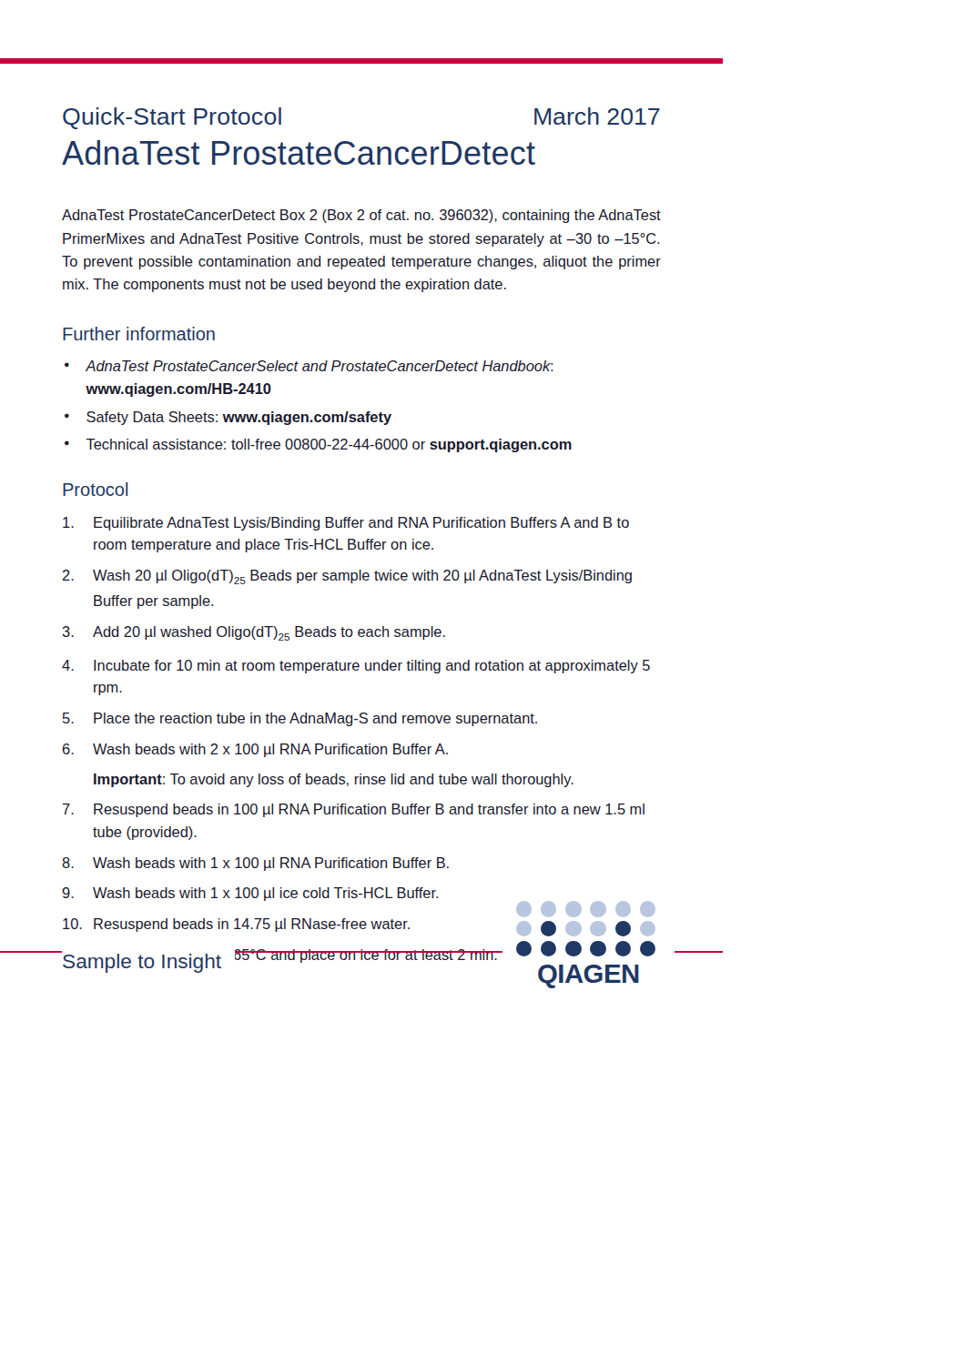Quick-Start Protocol
March 2017
AdnaTest ProstateCancerDetect
AdnaTest ProstateCancerDetect Box 2 (Box 2 of cat. no. 396032), containing the AdnaTest PrimerMixes and AdnaTest Positive Controls, must be stored separately at –30 to –15°C. To prevent possible contamination and repeated temperature changes, aliquot the primer mix. The components must not be used beyond the expiration date.
Further information
AdnaTest ProstateCancerSelect and ProstateCancerDetect Handbook:
www.qiagen.com/HB-2410
Safety Data Sheets: www.qiagen.com/safety
Technical assistance: toll-free 00800-22-44-6000 or support.qiagen.com
Protocol
Equilibrate AdnaTest Lysis/Binding Buffer and RNA Purification Buffers A and B to room temperature and place Tris-HCL Buffer on ice.
Wash 20 µl Oligo(dT)25 Beads per sample twice with 20 µl AdnaTest Lysis/Binding Buffer per sample.
Add 20 µl washed Oligo(dT)25 Beads to each sample.
Incubate for 10 min at room temperature under tilting and rotation at approximately 5 rpm.
Place the reaction tube in the AdnaMag-S and remove supernatant.
Wash beads with 2 x 100 µl RNA Purification Buffer A.
Important: To avoid any loss of beads, rinse lid and tube wall thoroughly.
Resuspend beads in 100 µl RNA Purification Buffer B and transfer into a new 1.5 ml tube (provided).
Wash beads with 1 x 100 µl RNA Purification Buffer B.
Wash beads with 1 x 100 µl ice cold Tris-HCL Buffer.
Resuspend beads in 14.75 µl RNase-free water.
Incubate for 5 min at 65°C and place on ice for at least 2 min.
Sample to Insight
QIAGEN